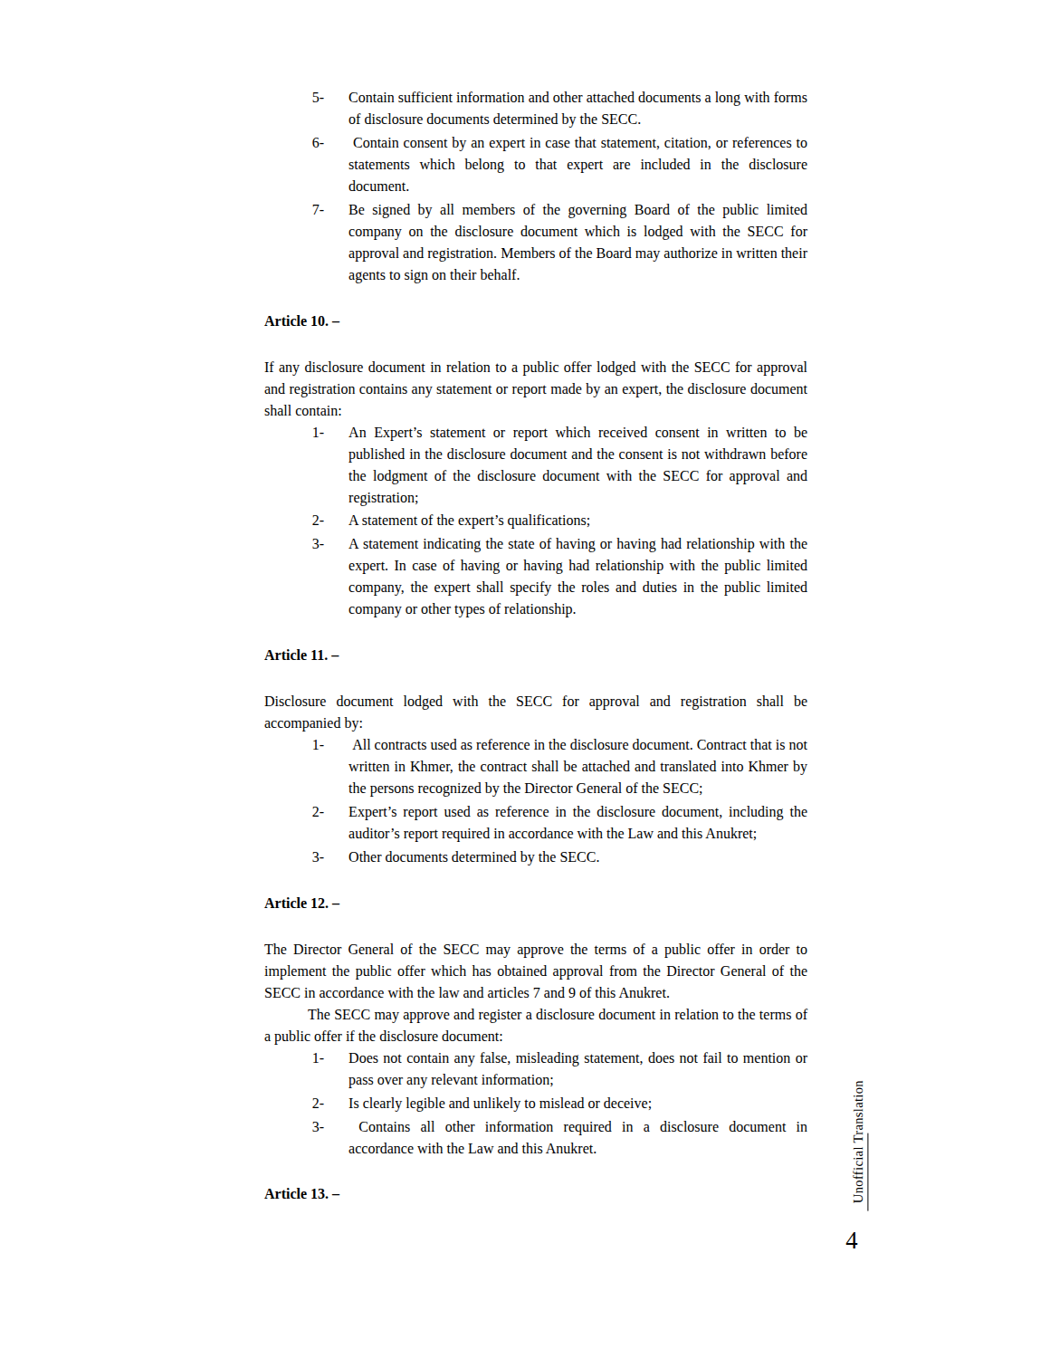5-Contain sufficient information and other attached documents a long with forms of disclosure documents determined by the SECC.
6- Contain consent by an expert in case that statement, citation, or references to statements which belong to that expert are included in the disclosure document.
7-Be signed by all members of the governing Board of the public limited company on the disclosure document which is lodged with the SECC for approval and registration. Members of the Board may authorize in written their agents to sign on their behalf.
Article 10. –
If any disclosure document in relation to a public offer lodged with the SECC for approval and registration contains any statement or report made by an expert, the disclosure document shall contain:
1-An Expert’s statement or report which received consent in written to be published in the disclosure document and the consent is not withdrawn before the lodgment of the disclosure document with the SECC for approval and registration;
2-A statement of the expert’s qualifications;
3-A statement indicating the state of having or having had relationship with the expert. In case of having or having had relationship with the public limited company, the expert shall specify the roles and duties in the public limited company or other types of relationship.
Article 11. –
Disclosure document lodged with the SECC for approval and registration shall be accompanied by:
1- All contracts used as reference in the disclosure document. Contract that is not written in Khmer, the contract shall be attached and translated into Khmer by the persons recognized by the Director General of the SECC;
2-Expert’s report used as reference in the disclosure document, including the auditor’s report required in accordance with the Law and this Anukret;
3-Other documents determined by the SECC.
Article 12. –
The Director General of the SECC may approve the terms of a public offer in order to implement the public offer which has obtained approval from the Director General of the SECC in accordance with the law and articles 7 and 9 of this Anukret.
The SECC may approve and register a disclosure document in relation to the terms of a public offer if the disclosure document:
1-Does not contain any false, misleading statement, does not fail to mention or pass over any relevant information;
2-Is clearly legible and unlikely to mislead or deceive;
3- Contains all other information required in a disclosure document in accordance with the Law and this Anukret.
Article 13. –
Unofficial Translation
4